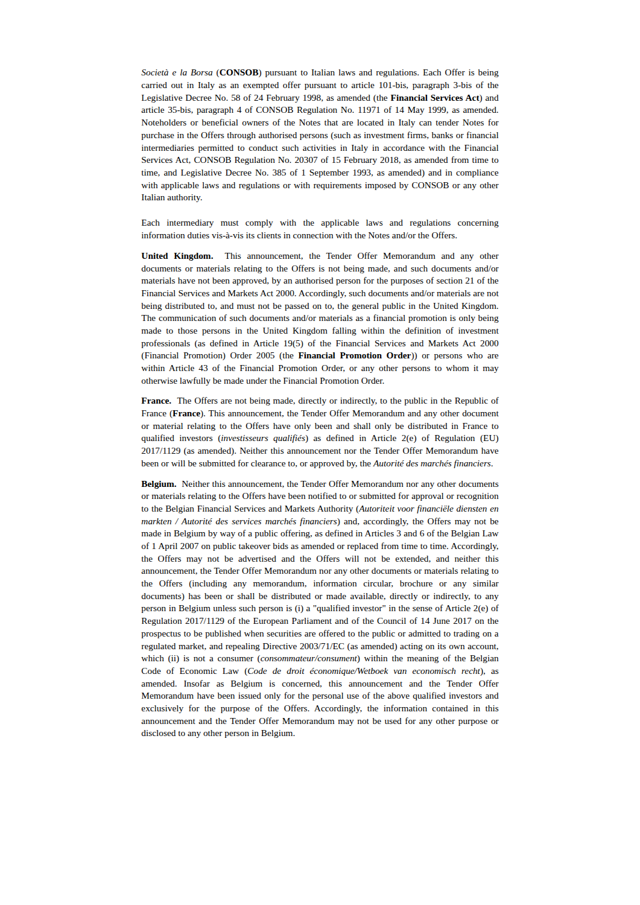Società e la Borsa (CONSOB) pursuant to Italian laws and regulations. Each Offer is being carried out in Italy as an exempted offer pursuant to article 101-bis, paragraph 3-bis of the Legislative Decree No. 58 of 24 February 1998, as amended (the Financial Services Act) and article 35-bis, paragraph 4 of CONSOB Regulation No. 11971 of 14 May 1999, as amended. Noteholders or beneficial owners of the Notes that are located in Italy can tender Notes for purchase in the Offers through authorised persons (such as investment firms, banks or financial intermediaries permitted to conduct such activities in Italy in accordance with the Financial Services Act, CONSOB Regulation No. 20307 of 15 February 2018, as amended from time to time, and Legislative Decree No. 385 of 1 September 1993, as amended) and in compliance with applicable laws and regulations or with requirements imposed by CONSOB or any other Italian authority.
Each intermediary must comply with the applicable laws and regulations concerning information duties vis-à-vis its clients in connection with the Notes and/or the Offers.
United Kingdom. This announcement, the Tender Offer Memorandum and any other documents or materials relating to the Offers is not being made, and such documents and/or materials have not been approved, by an authorised person for the purposes of section 21 of the Financial Services and Markets Act 2000. Accordingly, such documents and/or materials are not being distributed to, and must not be passed on to, the general public in the United Kingdom. The communication of such documents and/or materials as a financial promotion is only being made to those persons in the United Kingdom falling within the definition of investment professionals (as defined in Article 19(5) of the Financial Services and Markets Act 2000 (Financial Promotion) Order 2005 (the Financial Promotion Order)) or persons who are within Article 43 of the Financial Promotion Order, or any other persons to whom it may otherwise lawfully be made under the Financial Promotion Order.
France. The Offers are not being made, directly or indirectly, to the public in the Republic of France (France). This announcement, the Tender Offer Memorandum and any other document or material relating to the Offers have only been and shall only be distributed in France to qualified investors (investisseurs qualifiés) as defined in Article 2(e) of Regulation (EU) 2017/1129 (as amended). Neither this announcement nor the Tender Offer Memorandum have been or will be submitted for clearance to, or approved by, the Autorité des marchés financiers.
Belgium. Neither this announcement, the Tender Offer Memorandum nor any other documents or materials relating to the Offers have been notified to or submitted for approval or recognition to the Belgian Financial Services and Markets Authority (Autoriteit voor financiële diensten en markten / Autorité des services marchés financiers) and, accordingly, the Offers may not be made in Belgium by way of a public offering, as defined in Articles 3 and 6 of the Belgian Law of 1 April 2007 on public takeover bids as amended or replaced from time to time. Accordingly, the Offers may not be advertised and the Offers will not be extended, and neither this announcement, the Tender Offer Memorandum nor any other documents or materials relating to the Offers (including any memorandum, information circular, brochure or any similar documents) has been or shall be distributed or made available, directly or indirectly, to any person in Belgium unless such person is (i) a "qualified investor" in the sense of Article 2(e) of Regulation 2017/1129 of the European Parliament and of the Council of 14 June 2017 on the prospectus to be published when securities are offered to the public or admitted to trading on a regulated market, and repealing Directive 2003/71/EC (as amended) acting on its own account, which (ii) is not a consumer (consommateur/consument) within the meaning of the Belgian Code of Economic Law (Code de droit économique/Wetboek van economisch recht), as amended. Insofar as Belgium is concerned, this announcement and the Tender Offer Memorandum have been issued only for the personal use of the above qualified investors and exclusively for the purpose of the Offers. Accordingly, the information contained in this announcement and the Tender Offer Memorandum may not be used for any other purpose or disclosed to any other person in Belgium.